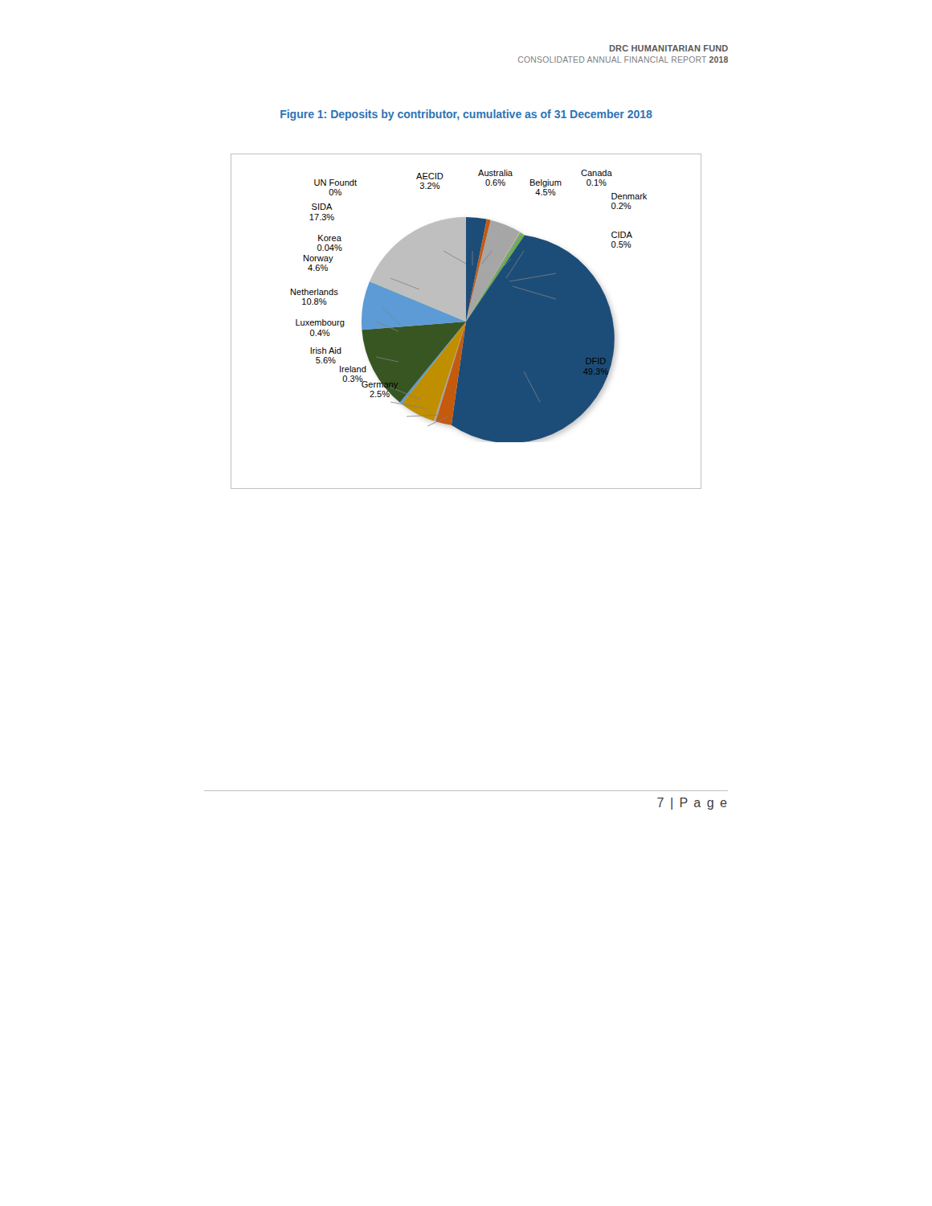DRC HUMANITARIAN FUND
CONSOLIDATED ANNUAL FINANCIAL REPORT 2018
Figure 1: Deposits by contributor, cumulative as of 31 December 2018
UN Foundt0%
AECID3.2%
Australia0.6%
Belgium4.5%
Canada0.1%
Denmark0.2%
CIDA0.5%
DFID49.3%
Germany2.5%
Ireland0.3%
Irish Aid5.6%
Luxembourg0.4%
Netherlands10.8%
Norway4.6%
Korea0.04%
SIDA17.3%
7 | P a g e